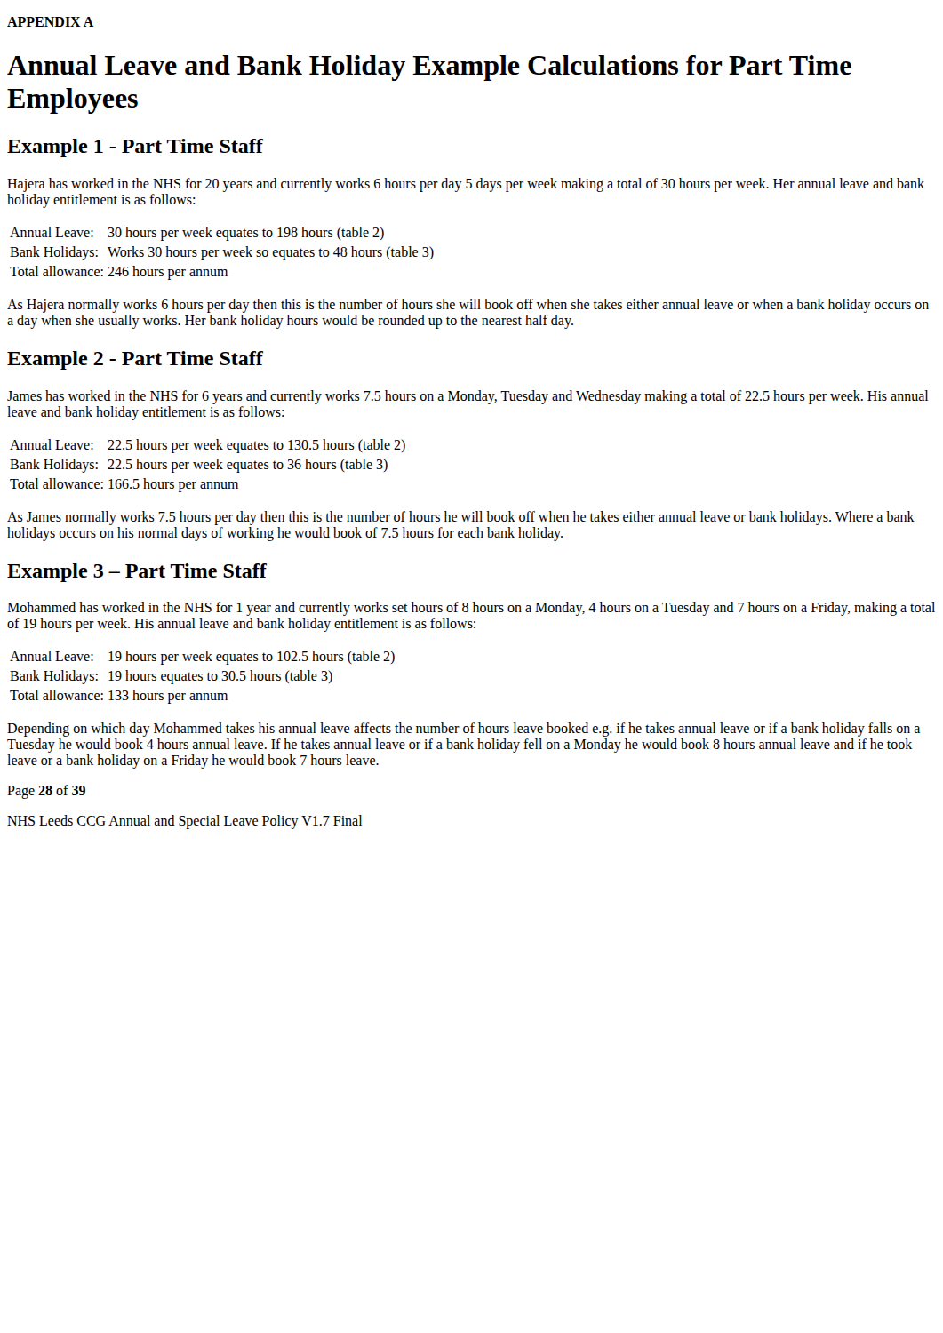APPENDIX A
Annual Leave and Bank Holiday Example Calculations for Part Time Employees
Example 1 - Part Time Staff
Hajera has worked in the NHS for 20 years and currently works 6 hours per day 5 days per week making a total of 30 hours per week. Her annual leave and bank holiday entitlement is as follows:
| Annual Leave: | 30 hours per week equates to 198 hours (table 2) |
| Bank Holidays: | Works 30 hours per week so equates to 48 hours (table 3) |
| Total allowance: | 246 hours per annum |
As Hajera normally works 6 hours per day then this is the number of hours she will book off when she takes either annual leave or when a bank holiday occurs on a day when she usually works. Her bank holiday hours would be rounded up to the nearest half day.
Example 2 - Part Time Staff
James has worked in the NHS for 6 years and currently works 7.5 hours on a Monday, Tuesday and Wednesday making a total of 22.5 hours per week. His annual leave and bank holiday entitlement is as follows:
| Annual Leave: | 22.5 hours per week equates to 130.5 hours (table 2) |
| Bank Holidays: | 22.5 hours per week equates to 36 hours (table 3) |
| Total allowance: | 166.5 hours per annum |
As James normally works 7.5 hours per day then this is the number of hours he will book off when he takes either annual leave or bank holidays. Where a bank holidays occurs on his normal days of working he would book of 7.5 hours for each bank holiday.
Example 3 – Part Time Staff
Mohammed has worked in the NHS for 1 year and currently works set hours of 8 hours on a Monday, 4 hours on a Tuesday and 7 hours on a Friday, making a total of 19 hours per week. His annual leave and bank holiday entitlement is as follows:
| Annual Leave: | 19 hours per week equates to 102.5 hours (table 2) |
| Bank Holidays: | 19 hours equates to 30.5 hours (table 3) |
| Total allowance: | 133 hours per annum |
Depending on which day Mohammed takes his annual leave affects the number of hours leave booked e.g. if he takes annual leave or if a bank holiday falls on a Tuesday he would book 4 hours annual leave. If he takes annual leave or if a bank holiday fell on a Monday he would book 8 hours annual leave and if he took leave or a bank holiday on a Friday he would book 7 hours leave.
Page 28 of 39
NHS Leeds CCG Annual and Special Leave Policy V1.7 Final